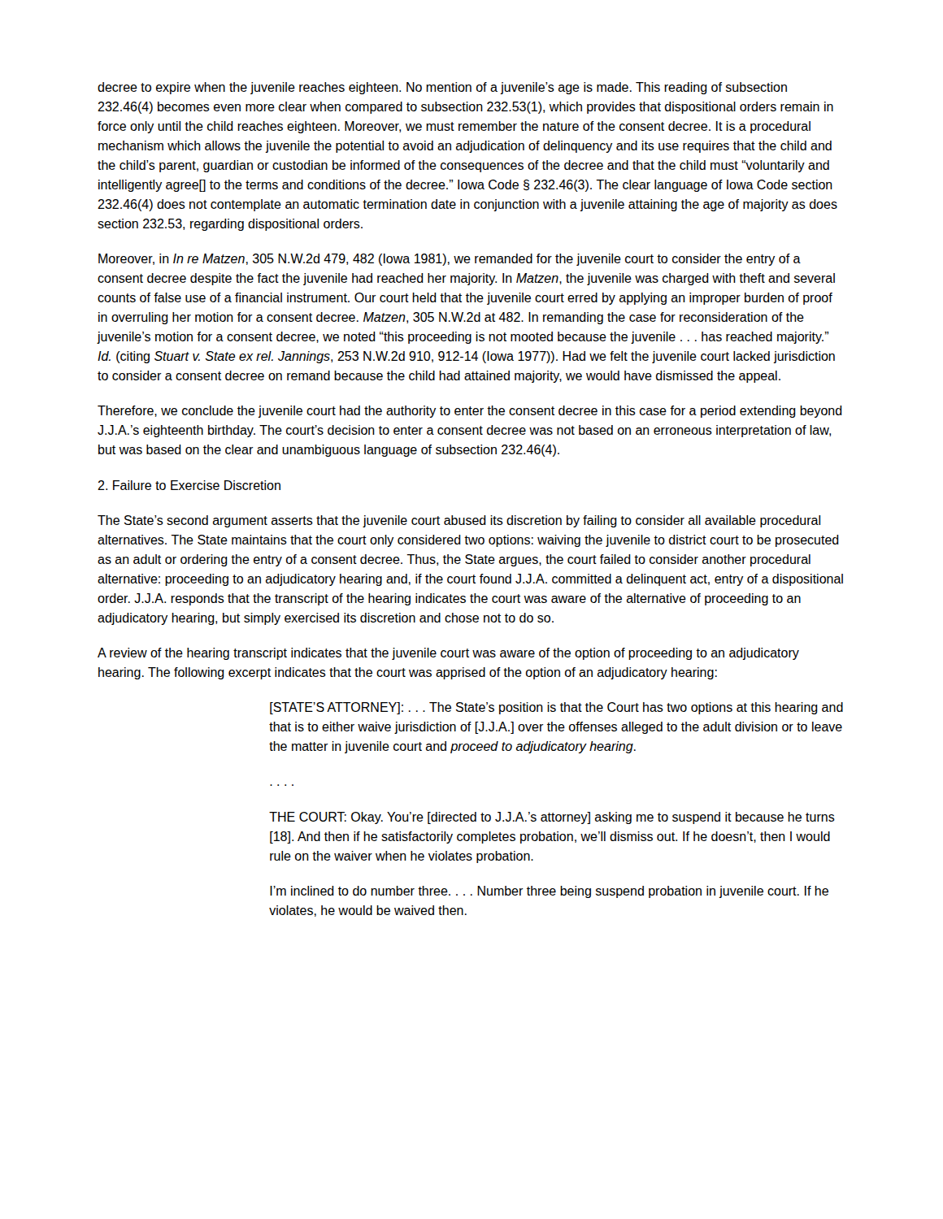decree to expire when the juvenile reaches eighteen. No mention of a juvenile’s age is made. This reading of subsection 232.46(4) becomes even more clear when compared to subsection 232.53(1), which provides that dispositional orders remain in force only until the child reaches eighteen. Moreover, we must remember the nature of the consent decree. It is a procedural mechanism which allows the juvenile the potential to avoid an adjudication of delinquency and its use requires that the child and the child’s parent, guardian or custodian be informed of the consequences of the decree and that the child must “voluntarily and intelligently agree[] to the terms and conditions of the decree.” Iowa Code § 232.46(3). The clear language of Iowa Code section 232.46(4) does not contemplate an automatic termination date in conjunction with a juvenile attaining the age of majority as does section 232.53, regarding dispositional orders.
Moreover, in In re Matzen, 305 N.W.2d 479, 482 (Iowa 1981), we remanded for the juvenile court to consider the entry of a consent decree despite the fact the juvenile had reached her majority. In Matzen, the juvenile was charged with theft and several counts of false use of a financial instrument. Our court held that the juvenile court erred by applying an improper burden of proof in overruling her motion for a consent decree. Matzen, 305 N.W.2d at 482. In remanding the case for reconsideration of the juvenile’s motion for a consent decree, we noted “this proceeding is not mooted because the juvenile . . . has reached majority.” Id. (citing Stuart v. State ex rel. Jannings, 253 N.W.2d 910, 912-14 (Iowa 1977)). Had we felt the juvenile court lacked jurisdiction to consider a consent decree on remand because the child had attained majority, we would have dismissed the appeal.
Therefore, we conclude the juvenile court had the authority to enter the consent decree in this case for a period extending beyond J.J.A.’s eighteenth birthday. The court’s decision to enter a consent decree was not based on an erroneous interpretation of law, but was based on the clear and unambiguous language of subsection 232.46(4).
2. Failure to Exercise Discretion
The State’s second argument asserts that the juvenile court abused its discretion by failing to consider all available procedural alternatives. The State maintains that the court only considered two options: waiving the juvenile to district court to be prosecuted as an adult or ordering the entry of a consent decree. Thus, the State argues, the court failed to consider another procedural alternative: proceeding to an adjudicatory hearing and, if the court found J.J.A. committed a delinquent act, entry of a dispositional order. J.J.A. responds that the transcript of the hearing indicates the court was aware of the alternative of proceeding to an adjudicatory hearing, but simply exercised its discretion and chose not to do so.
A review of the hearing transcript indicates that the juvenile court was aware of the option of proceeding to an adjudicatory hearing. The following excerpt indicates that the court was apprised of the option of an adjudicatory hearing:
[STATE’S ATTORNEY]: . . . The State’s position is that the Court has two options at this hearing and that is to either waive jurisdiction of [J.J.A.] over the offenses alleged to the adult division or to leave the matter in juvenile court and proceed to adjudicatory hearing.
. . . .
THE COURT: Okay. You’re [directed to J.J.A.’s attorney] asking me to suspend it because he turns [18]. And then if he satisfactorily completes probation, we’ll dismiss out. If he doesn’t, then I would rule on the waiver when he violates probation.
I’m inclined to do number three. . . . Number three being suspend probation in juvenile court. If he violates, he would be waived then.